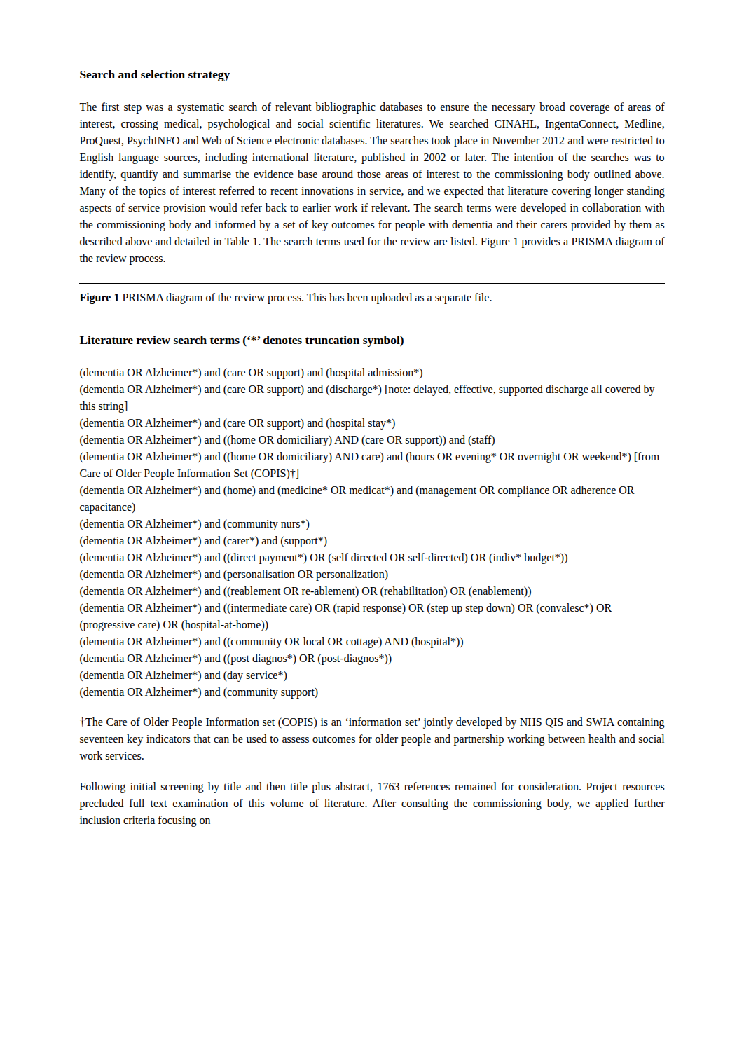Search and selection strategy
The first step was a systematic search of relevant bibliographic databases to ensure the necessary broad coverage of areas of interest, crossing medical, psychological and social scientific literatures. We searched CINAHL, IngentaConnect, Medline, ProQuest, PsychINFO and Web of Science electronic databases. The searches took place in November 2012 and were restricted to English language sources, including international literature, published in 2002 or later. The intention of the searches was to identify, quantify and summarise the evidence base around those areas of interest to the commissioning body outlined above. Many of the topics of interest referred to recent innovations in service, and we expected that literature covering longer standing aspects of service provision would refer back to earlier work if relevant. The search terms were developed in collaboration with the commissioning body and informed by a set of key outcomes for people with dementia and their carers provided by them as described above and detailed in Table 1. The search terms used for the review are listed. Figure 1 provides a PRISMA diagram of the review process.
Figure 1 PRISMA diagram of the review process. This has been uploaded as a separate file.
Literature review search terms (‘*’ denotes truncation symbol)
(dementia OR Alzheimer*) and (care OR support) and (hospital admission*)
(dementia OR Alzheimer*) and (care OR support) and (discharge*) [note: delayed, effective, supported discharge all covered by this string]
(dementia OR Alzheimer*) and (care OR support) and (hospital stay*)
(dementia OR Alzheimer*) and ((home OR domiciliary) AND (care OR support)) and (staff)
(dementia OR Alzheimer*) and ((home OR domiciliary) AND care) and (hours OR evening* OR overnight OR weekend*) [from Care of Older People Information Set (COPIS)†]
(dementia OR Alzheimer*) and (home) and (medicine* OR medicat*) and (management OR compliance OR adherence OR capacitance)
(dementia OR Alzheimer*) and (community nurs*)
(dementia OR Alzheimer*) and (carer*) and (support*)
(dementia OR Alzheimer*) and ((direct payment*) OR (self directed OR self-directed) OR (indiv* budget*))
(dementia OR Alzheimer*) and (personalisation OR personalization)
(dementia OR Alzheimer*) and ((reablement OR re-ablement) OR (rehabilitation) OR (enablement))
(dementia OR Alzheimer*) and ((intermediate care) OR (rapid response) OR (step up step down) OR (convalesc*) OR (progressive care) OR (hospital-at-home))
(dementia OR Alzheimer*) and ((community OR local OR cottage) AND (hospital*))
(dementia OR Alzheimer*) and ((post diagnos*) OR (post-diagnos*))
(dementia OR Alzheimer*) and (day service*)
(dementia OR Alzheimer*) and (community support)
†The Care of Older People Information set (COPIS) is an ‘information set’ jointly developed by NHS QIS and SWIA containing seventeen key indicators that can be used to assess outcomes for older people and partnership working between health and social work services.
Following initial screening by title and then title plus abstract, 1763 references remained for consideration. Project resources precluded full text examination of this volume of literature. After consulting the commissioning body, we applied further inclusion criteria focusing on